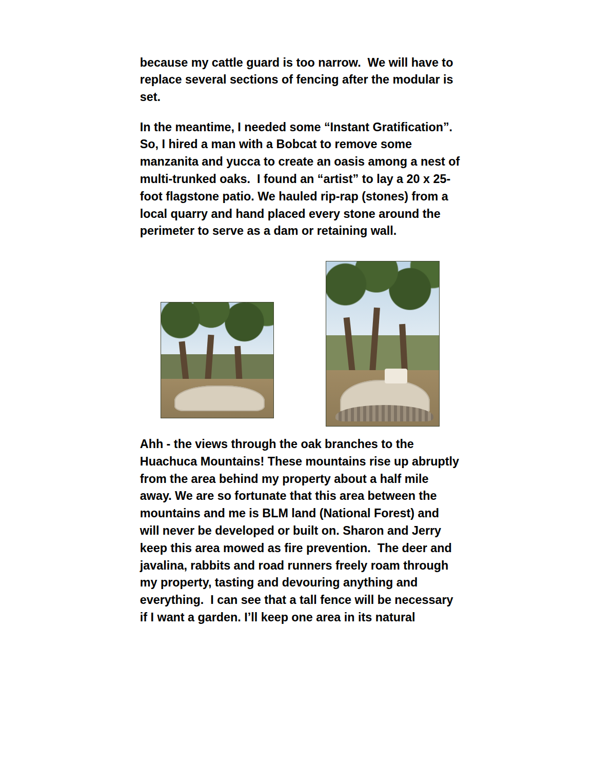because my cattle guard is too narrow. We will have to replace several sections of fencing after the modular is set.
In the meantime, I needed some “Instant Gratification”. So, I hired a man with a Bobcat to remove some manzanita and yucca to create an oasis among a nest of multi-trunked oaks. I found an “artist” to lay a 20 x 25-foot flagstone patio. We hauled rip-rap (stones) from a local quarry and hand placed every stone around the perimeter to serve as a dam or retaining wall.
Ahh - the views through the oak branches to the Huachuca Mountains! These mountains rise up abruptly from the area behind my property about a half mile away. We are so fortunate that this area between the mountains and me is BLM land (National Forest) and will never be developed or built on. Sharon and Jerry keep this area mowed as fire prevention. The deer and javalina, rabbits and road runners freely roam through my property, tasting and devouring anything and everything. I can see that a tall fence will be necessary if I want a garden. I’ll keep one area in its natural